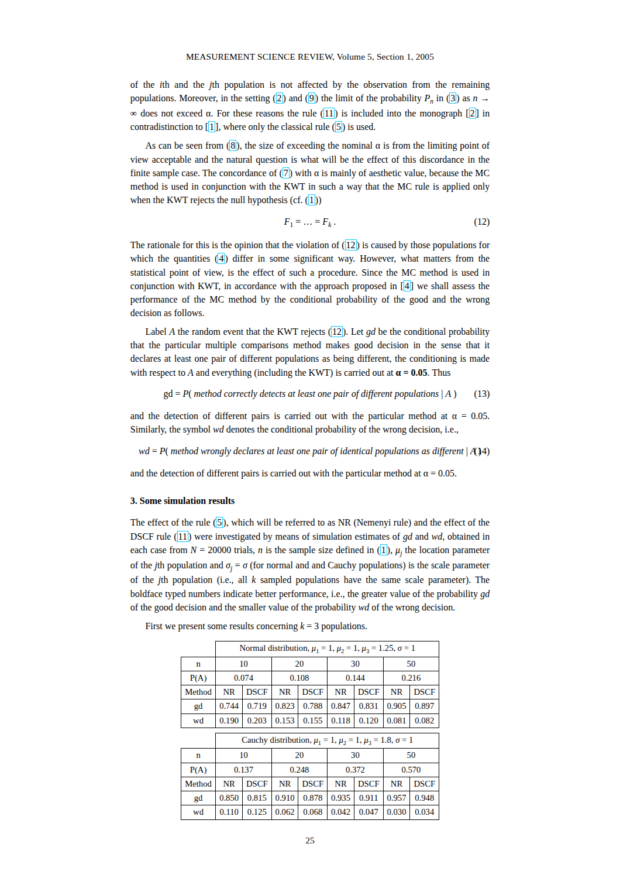MEASUREMENT SCIENCE REVIEW, Volume 5, Section 1, 2005
of the ith and the jth population is not affected by the observation from the remaining populations. Moreover, in the setting (2) and (9) the limit of the probability Pn in (3) as n → ∞ does not exceed α. For these reasons the rule (11) is included into the monograph [2] in contradistinction to [1], where only the classical rule (5) is used.
As can be seen from (8), the size of exceeding the nominal α is from the limiting point of view acceptable and the natural question is what will be the effect of this discordance in the finite sample case. The concordance of (7) with α is mainly of aesthetic value, because the MC method is used in conjunction with the KWT in such a way that the MC rule is applied only when the KWT rejects the null hypothesis (cf. (1))
F1 = … = Fk . (12)
The rationale for this is the opinion that the violation of (12) is caused by those populations for which the quantities (4) differ in some significant way. However, what matters from the statistical point of view, is the effect of such a procedure. Since the MC method is used in conjunction with KWT, in accordance with the approach proposed in [4] we shall assess the performance of the MC method by the conditional probability of the good and the wrong decision as follows.
Label A the random event that the KWT rejects (12). Let gd be the conditional probability that the particular multiple comparisons method makes good decision in the sense that it declares at least one pair of different populations as being different, the conditioning is made with respect to A and everything (including the KWT) is carried out at α = 0.05. Thus
gd = P( method correctly detects at least one pair of different populations | A ) (13)
and the detection of different pairs is carried out with the particular method at α = 0.05. Similarly, the symbol wd denotes the conditional probability of the wrong decision, i.e.,
wd = P( method wrongly declares at least one pair of identical populations as different | A ) (14)
and the detection of different pairs is carried out with the particular method at α = 0.05.
3. Some simulation results
The effect of the rule (5), which will be referred to as NR (Nemenyi rule) and the effect of the DSCF rule (11) were investigated by means of simulation estimates of gd and wd, obtained in each case from N = 20000 trials, n is the sample size defined in (1), μj the location parameter of the jth population and σj = σ (for normal and and Cauchy populations) is the scale parameter of the jth population (i.e., all k sampled populations have the same scale parameter). The boldface typed numbers indicate better performance, i.e., the greater value of the probability gd of the good decision and the smaller value of the probability wd of the wrong decision.
First we present some results concerning k = 3 populations.
| | Normal distribution, μ 1 = 1, μ 2 = 1, μ 3 = 1.25, σ = 1 |
| n | 10 | 20 | 30 | 50 |
| P(A) | 0.074 | 0.108 | 0.144 | 0.216 |
| Method | NR | DSCF | NR | DSCF | NR | DSCF | NR | DSCF |
| gd | 0.744 | 0.719 | 0.823 | 0.788 | 0.847 | 0.831 | 0.905 | 0.897 |
| wd | 0.190 | 0.203 | 0.153 | 0.155 | 0.118 | 0.120 | 0.081 | 0.082 |
| | Cauchy distribution, μ 1 = 1, μ 2 = 1, μ 3 = 1.8, σ = 1 |
| n | 10 | 20 | 30 | 50 |
| P(A) | 0.137 | 0.248 | 0.372 | 0.570 |
| Method | NR | DSCF | NR | DSCF | NR | DSCF | NR | DSCF |
| gd | 0.850 | 0.815 | 0.910 | 0.878 | 0.935 | 0.911 | 0.957 | 0.948 |
| wd | 0.110 | 0.125 | 0.062 | 0.068 | 0.042 | 0.047 | 0.030 | 0.034 |
25